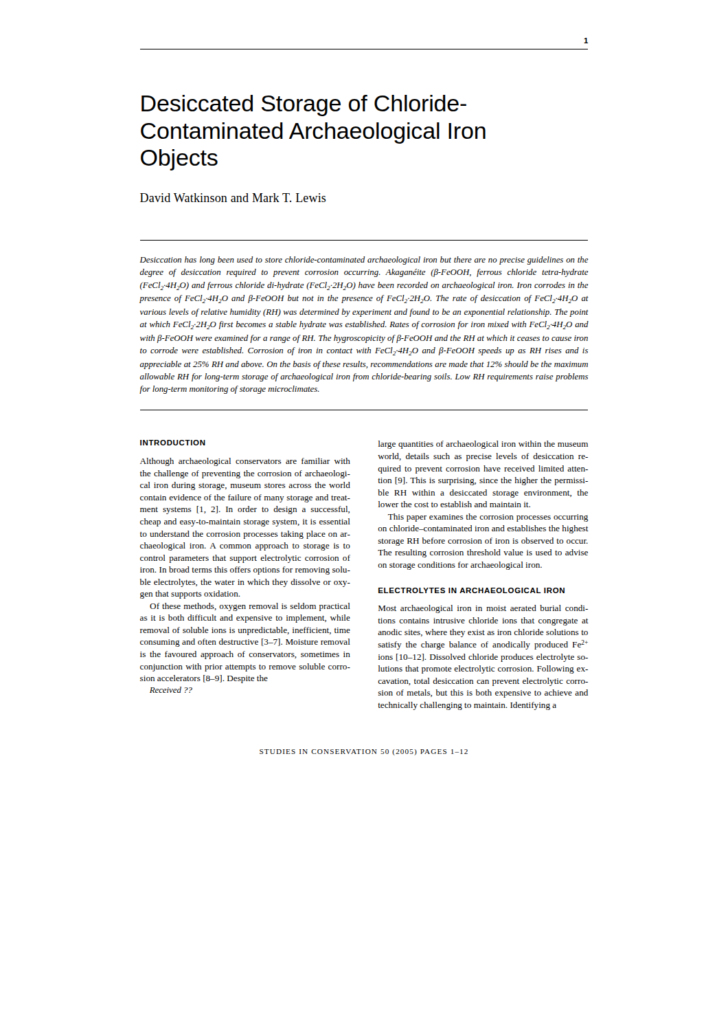1
Desiccated Storage of Chloride-Contaminated Archaeological Iron Objects
David Watkinson and Mark T. Lewis
Desiccation has long been used to store chloride-contaminated archaeological iron but there are no precise guidelines on the degree of desiccation required to prevent corrosion occurring. Akaganéite (β-FeOOH, ferrous chloride tetra-hydrate (FeCl2·4H2O) and ferrous chloride di-hydrate (FeCl2·2H2O) have been recorded on archaeological iron. Iron corrodes in the presence of FeCl2·4H2O and β-FeOOH but not in the presence of FeCl2·2H2O. The rate of desiccation of FeCl2·4H2O at various levels of relative humidity (RH) was determined by experiment and found to be an exponential relationship. The point at which FeCl2·2H2O first becomes a stable hydrate was established. Rates of corrosion for iron mixed with FeCl2·4H2O and with β-FeOOH were examined for a range of RH. The hygroscopicity of β-FeOOH and the RH at which it ceases to cause iron to corrode were established. Corrosion of iron in contact with FeCl2·4H2O and β-FeOOH speeds up as RH rises and is appreciable at 25% RH and above. On the basis of these results, recommendations are made that 12% should be the maximum allowable RH for long-term storage of archaeological iron from chloride-bearing soils. Low RH requirements raise problems for long-term monitoring of storage microclimates.
INTRODUCTION
Although archaeological conservators are familiar with the challenge of preventing the corrosion of archaeological iron during storage, museum stores across the world contain evidence of the failure of many storage and treatment systems [1, 2]. In order to design a successful, cheap and easy-to-maintain storage system, it is essential to understand the corrosion processes taking place on archaeological iron. A common approach to storage is to control parameters that support electrolytic corrosion of iron. In broad terms this offers options for removing soluble electrolytes, the water in which they dissolve or oxygen that supports oxidation.
Of these methods, oxygen removal is seldom practical as it is both difficult and expensive to implement, while removal of soluble ions is unpredictable, inefficient, time consuming and often destructive [3–7]. Moisture removal is the favoured approach of conservators, sometimes in conjunction with prior attempts to remove soluble corrosion accelerators [8–9]. Despite the
Received ??
large quantities of archaeological iron within the museum world, details such as precise levels of desiccation required to prevent corrosion have received limited attention [9]. This is surprising, since the higher the permissible RH within a desiccated storage environment, the lower the cost to establish and maintain it.
This paper examines the corrosion processes occurring on chloride–contaminated iron and establishes the highest storage RH before corrosion of iron is observed to occur. The resulting corrosion threshold value is used to advise on storage conditions for archaeological iron.
ELECTROLYTES IN ARCHAEOLOGICAL IRON
Most archaeological iron in moist aerated burial conditions contains intrusive chloride ions that congregate at anodic sites, where they exist as iron chloride solutions to satisfy the charge balance of anodically produced Fe2+ ions [10–12]. Dissolved chloride produces electrolyte solutions that promote electrolytic corrosion. Following excavation, total desiccation can prevent electrolytic corrosion of metals, but this is both expensive to achieve and technically challenging to maintain. Identifying a
STUDIES IN CONSERVATION 50 (2005) PAGES 1–12